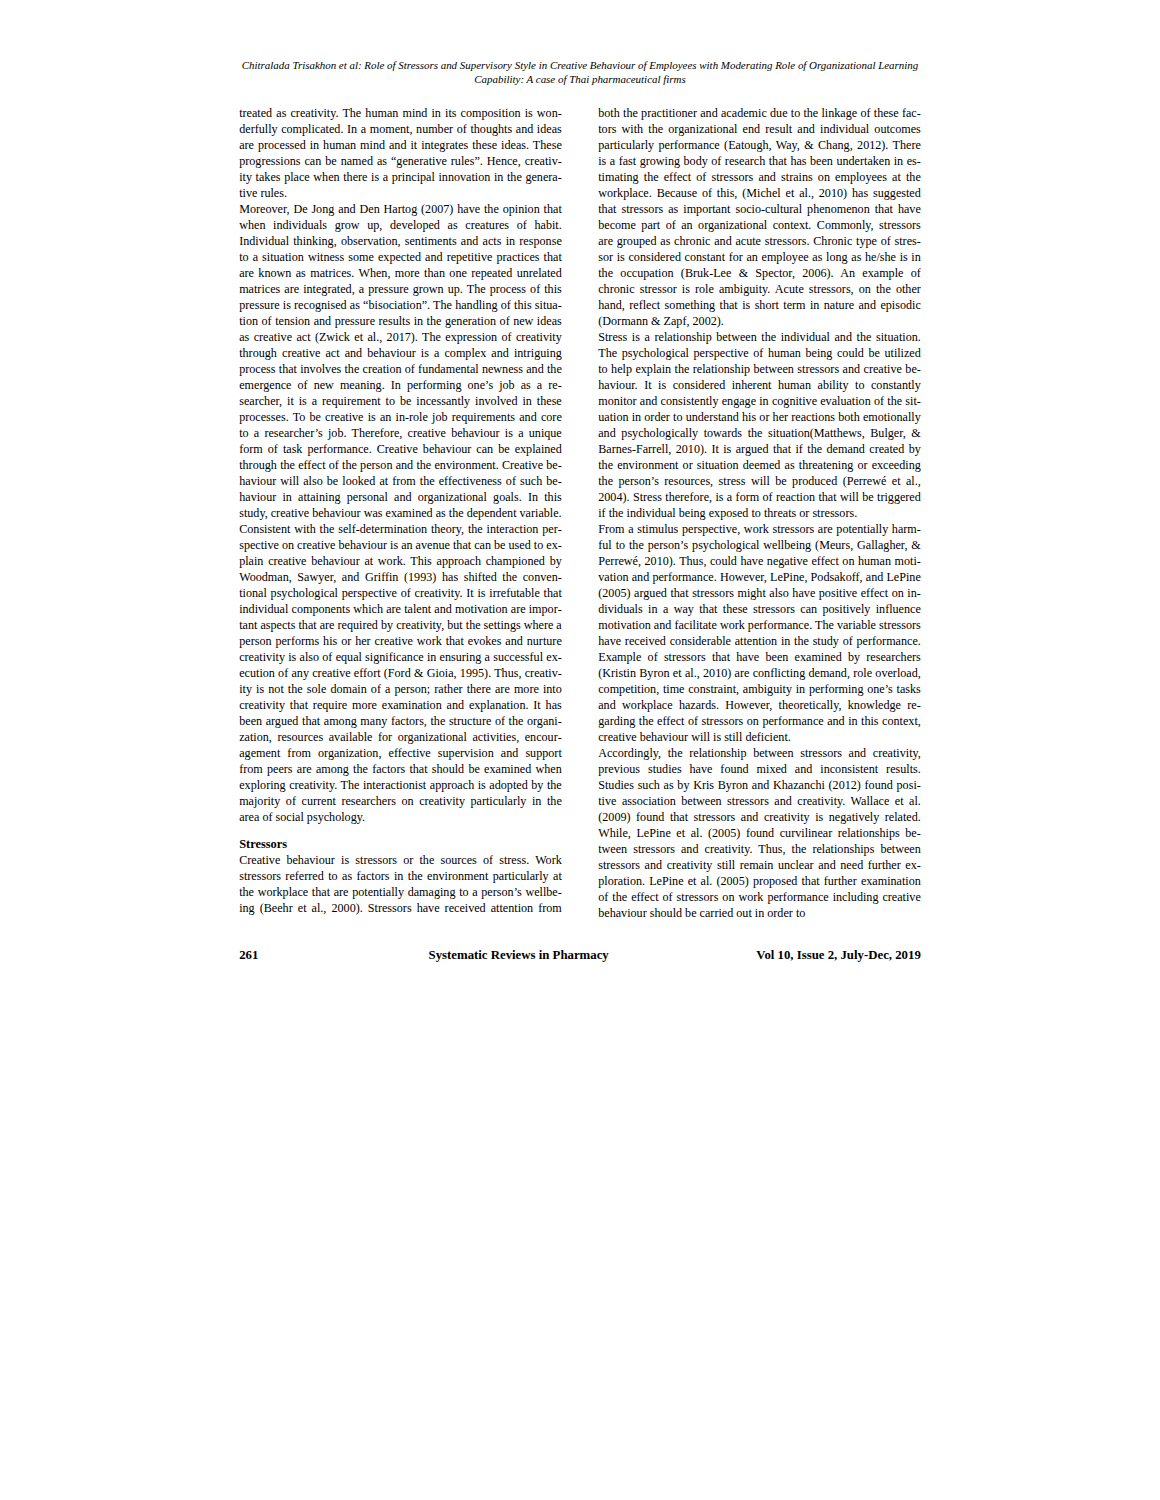Chitralada Trisakhon et al: Role of Stressors and Supervisory Style in Creative Behaviour of Employees with Moderating Role of Organizational Learning Capability: A case of Thai pharmaceutical firms
treated as creativity. The human mind in its composition is wonderfully complicated. In a moment, number of thoughts and ideas are processed in human mind and it integrates these ideas. These progressions can be named as “generative rules”. Hence, creativity takes place when there is a principal innovation in the generative rules.
Moreover, De Jong and Den Hartog (2007) have the opinion that when individuals grow up, developed as creatures of habit. Individual thinking, observation, sentiments and acts in response to a situation witness some expected and repetitive practices that are known as matrices. When, more than one repeated unrelated matrices are integrated, a pressure grown up. The process of this pressure is recognised as “bisociation”. The handling of this situation of tension and pressure results in the generation of new ideas as creative act (Zwick et al., 2017). The expression of creativity through creative act and behaviour is a complex and intriguing process that involves the creation of fundamental newness and the emergence of new meaning. In performing one’s job as a researcher, it is a requirement to be incessantly involved in these processes. To be creative is an in-role job requirements and core to a researcher’s job. Therefore, creative behaviour is a unique form of task performance. Creative behaviour can be explained through the effect of the person and the environment. Creative behaviour will also be looked at from the effectiveness of such behaviour in attaining personal and organizational goals. In this study, creative behaviour was examined as the dependent variable.
Consistent with the self-determination theory, the interaction perspective on creative behaviour is an avenue that can be used to explain creative behaviour at work. This approach championed by Woodman, Sawyer, and Griffin (1993) has shifted the conventional psychological perspective of creativity. It is irrefutable that individual components which are talent and motivation are important aspects that are required by creativity, but the settings where a person performs his or her creative work that evokes and nurture creativity is also of equal significance in ensuring a successful execution of any creative effort (Ford & Gioia, 1995). Thus, creativity is not the sole domain of a person; rather there are more into creativity that require more examination and explanation. It has been argued that among many factors, the structure of the organization, resources available for organizational activities, encouragement from organization, effective supervision and support from peers are among the factors that should be examined when exploring creativity. The interactionist approach is adopted by the majority of current researchers on creativity particularly in the area of social psychology.
Stressors
Creative behaviour is stressors or the sources of stress. Work stressors referred to as factors in the environment particularly at the workplace that are potentially damaging to a person’s wellbeing (Beehr et al., 2000). Stressors have received attention from both the practitioner and academic due to the linkage of these factors with the organizational end result and individual outcomes particularly performance (Eatough, Way, & Chang, 2012). There is a fast growing body of research that has been undertaken in estimating the effect of stressors and strains on employees at the workplace. Because of this, (Michel et al., 2010) has suggested that stressors as important socio-cultural phenomenon that have become part of an organizational context. Commonly, stressors are grouped as chronic and acute stressors. Chronic type of stressor is considered constant for an employee as long as he/she is in the occupation (Bruk-Lee & Spector, 2006). An example of chronic stressor is role ambiguity. Acute stressors, on the other hand, reflect something that is short term in nature and episodic (Dormann & Zapf, 2002).
Stress is a relationship between the individual and the situation. The psychological perspective of human being could be utilized to help explain the relationship between stressors and creative behaviour. It is considered inherent human ability to constantly monitor and consistently engage in cognitive evaluation of the situation in order to understand his or her reactions both emotionally and psychologically towards the situation(Matthews, Bulger, & Barnes-Farrell, 2010). It is argued that if the demand created by the environment or situation deemed as threatening or exceeding the person’s resources, stress will be produced (Perrewé et al., 2004). Stress therefore, is a form of reaction that will be triggered if the individual being exposed to threats or stressors.
From a stimulus perspective, work stressors are potentially harmful to the person’s psychological wellbeing (Meurs, Gallagher, & Perrewé, 2010). Thus, could have negative effect on human motivation and performance. However, LePine, Podsakoff, and LePine (2005) argued that stressors might also have positive effect on individuals in a way that these stressors can positively influence motivation and facilitate work performance. The variable stressors have received considerable attention in the study of performance. Example of stressors that have been examined by researchers (Kristin Byron et al., 2010) are conflicting demand, role overload, competition, time constraint, ambiguity in performing one’s tasks and workplace hazards. However, theoretically, knowledge regarding the effect of stressors on performance and in this context, creative behaviour will is still deficient.
Accordingly, the relationship between stressors and creativity, previous studies have found mixed and inconsistent results. Studies such as by Kris Byron and Khazanchi (2012) found positive association between stressors and creativity. Wallace et al. (2009) found that stressors and creativity is negatively related. While, LePine et al. (2005) found curvilinear relationships between stressors and creativity. Thus, the relationships between stressors and creativity still remain unclear and need further exploration. LePine et al. (2005) proposed that further examination of the effect of stressors on work performance including creative behaviour should be carried out in order to
261
Systematic Reviews in Pharmacy
Vol 10, Issue 2, July-Dec, 2019